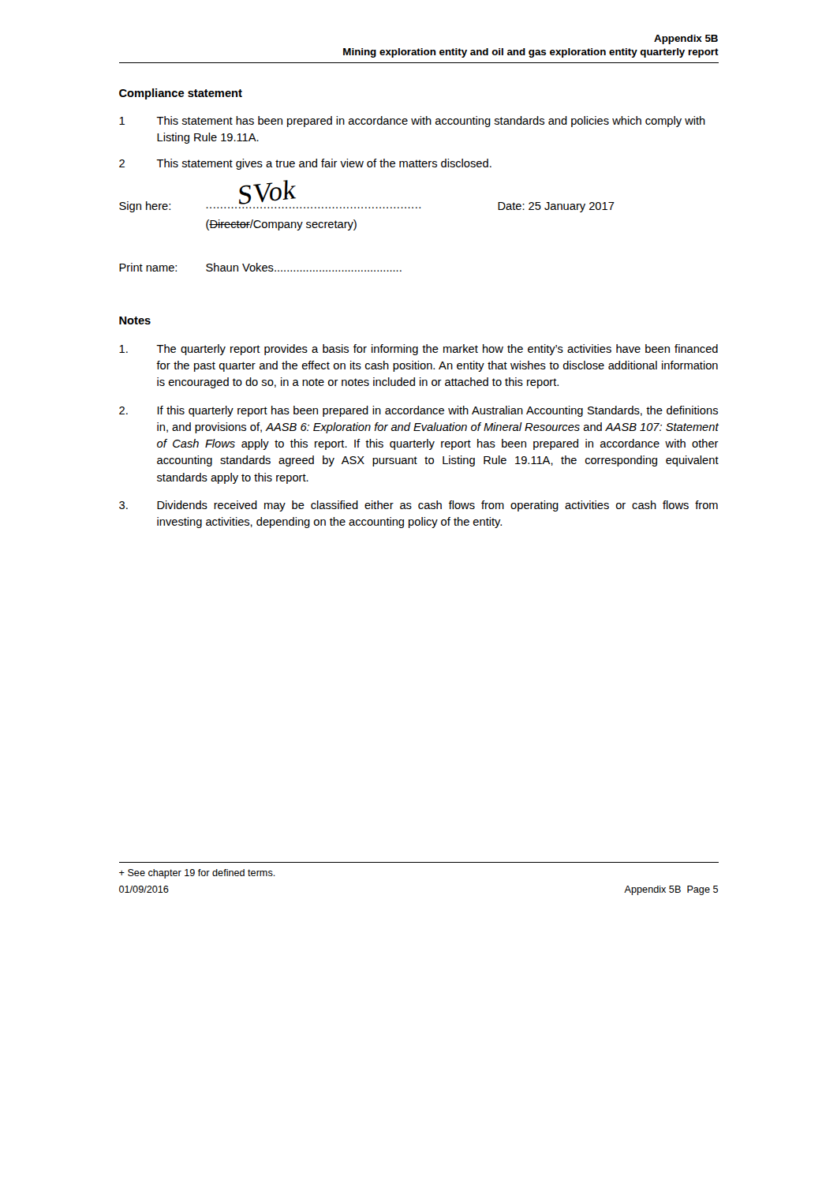Appendix 5B
Mining exploration entity and oil and gas exploration entity quarterly report
Compliance statement
This statement has been prepared in accordance with accounting standards and policies which comply with Listing Rule 19.11A.
This statement gives a true and fair view of the matters disclosed.
Sign here:
............................................................ SVok
Date: 25 January 2017
(Director/Company secretary)
Print name:
Shaun Vokes........................................
Notes
The quarterly report provides a basis for informing the market how the entity’s activities have been financed for the past quarter and the effect on its cash position. An entity that wishes to disclose additional information is encouraged to do so, in a note or notes included in or attached to this report.
If this quarterly report has been prepared in accordance with Australian Accounting Standards, the definitions in, and provisions of, AASB 6: Exploration for and Evaluation of Mineral Resources and AASB 107: Statement of Cash Flows apply to this report. If this quarterly report has been prepared in accordance with other accounting standards agreed by ASX pursuant to Listing Rule 19.11A, the corresponding equivalent standards apply to this report.
Dividends received may be classified either as cash flows from operating activities or cash flows from investing activities, depending on the accounting policy of the entity.
+ See chapter 19 for defined terms.
01/09/2016 Appendix 5B Page 5